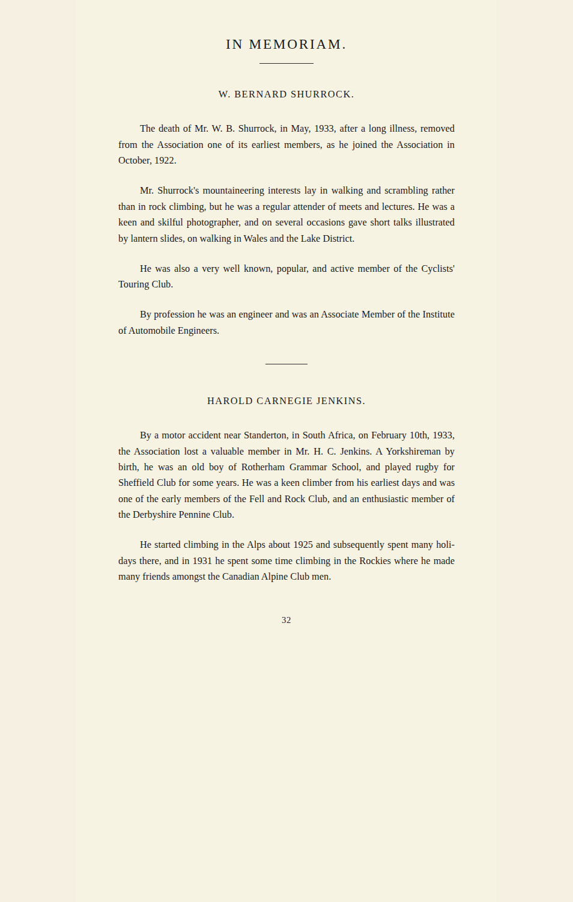In Memoriam.
W. Bernard Shurrock.
The death of Mr. W. B. Shurrock, in May, 1933, after a long illness, removed from the Association one of its earliest members, as he joined the Association in October, 1922.
Mr. Shurrock's mountaineering interests lay in walking and scrambling rather than in rock climbing, but he was a regular attender of meets and lectures. He was a keen and skilful photographer, and on several occasions gave short talks illustrated by lantern slides, on walking in Wales and the Lake District.
He was also a very well known, popular, and active member of the Cyclists' Touring Club.
By profession he was an engineer and was an Associate Member of the Institute of Automobile Engineers.
Harold Carnegie Jenkins.
By a motor accident near Standerton, in South Africa, on February 10th, 1933, the Association lost a valuable member in Mr. H. C. Jenkins. A Yorkshireman by birth, he was an old boy of Rotherham Grammar School, and played rugby for Sheffield Club for some years. He was a keen climber from his earliest days and was one of the early members of the Fell and Rock Club, and an enthusiastic member of the Derbyshire Pennine Club.
He started climbing in the Alps about 1925 and subsequently spent many holidays there, and in 1931 he spent some time climbing in the Rockies where he made many friends amongst the Canadian Alpine Club men.
32